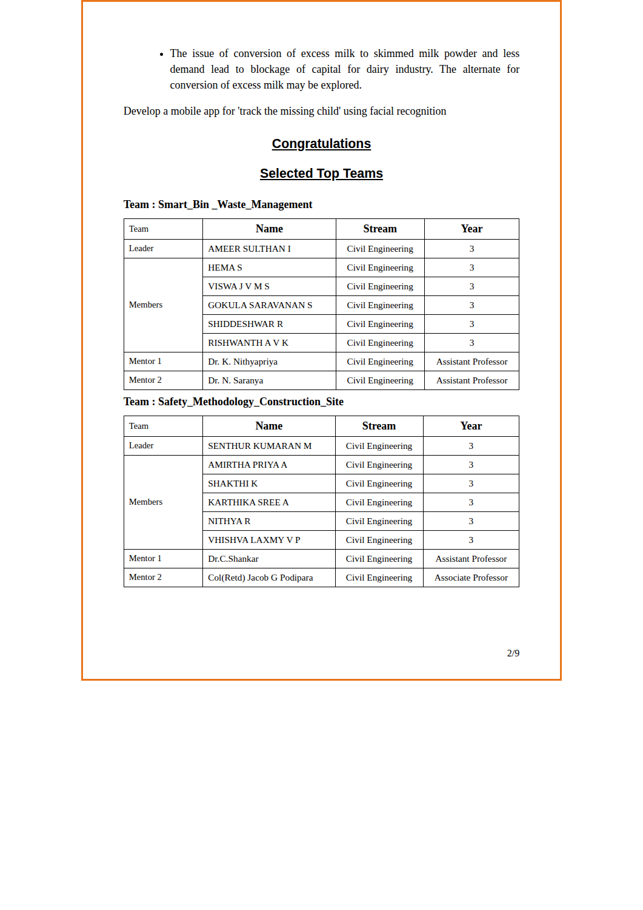The issue of conversion of excess milk to skimmed milk powder and less demand lead to blockage of capital for dairy industry. The alternate for conversion of excess milk may be explored.
Develop a mobile app for 'track the missing child' using facial recognition
Congratulations
Selected Top Teams
Team : Smart_Bin _Waste_Management
| Team | Name | Stream | Year |
| --- | --- | --- | --- |
| Leader | AMEER SULTHAN I | Civil Engineering | 3 |
| Members | HEMA S | Civil Engineering | 3 |
| VISWA J V M S | Civil Engineering | 3 |
| GOKULA SARAVANAN S | Civil Engineering | 3 |
| SHIDDESHWAR R | Civil Engineering | 3 |
| RISHWANTH A V K | Civil Engineering | 3 |
| Mentor 1 | Dr. K. Nithyapriya | Civil Engineering | Assistant Professor |
| Mentor 2 | Dr. N. Saranya | Civil Engineering | Assistant Professor |
Team : Safety_Methodology_Construction_Site
| Team | Name | Stream | Year |
| --- | --- | --- | --- |
| Leader | SENTHUR KUMARAN M | Civil Engineering | 3 |
| Members | AMIRTHA PRIYA A | Civil Engineering | 3 |
| SHAKTHI K | Civil Engineering | 3 |
| KARTHIKA SREE A | Civil Engineering | 3 |
| NITHYA R | Civil Engineering | 3 |
| VHISHVA LAXMY V P | Civil Engineering | 3 |
| Mentor 1 | Dr.C.Shankar | Civil Engineering | Assistant Professor |
| Mentor 2 | Col(Retd) Jacob G Podipara | Civil Engineering | Associate Professor |
2/9